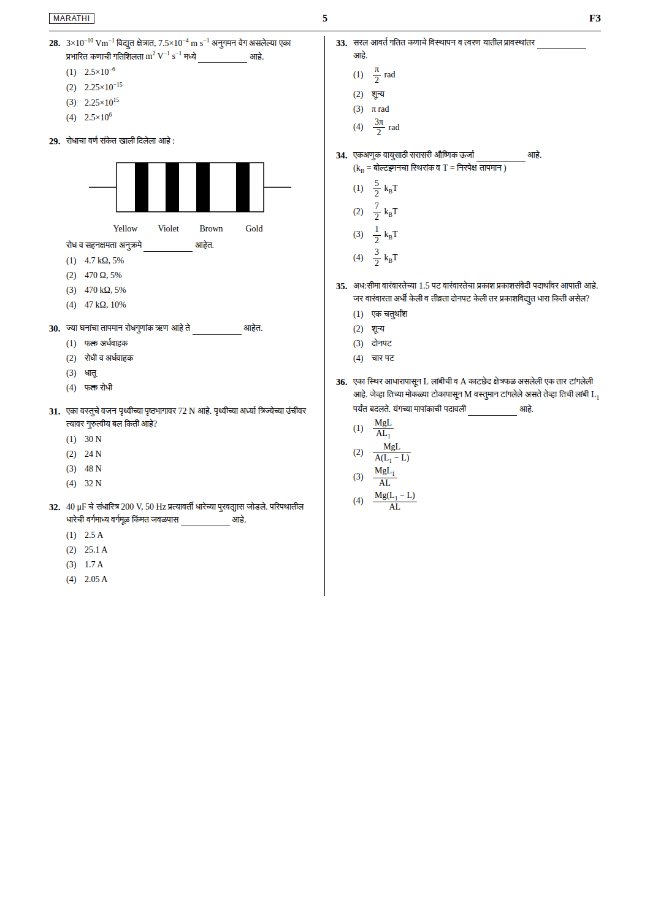MARATHI 5 F3
28.
3×10−10 Vm−1 विद्युत क्षेत्रात, 7.5×10−4 m s−1 अनुगमन वेग असलेल्या एका प्रभारित कणाची गतिशिलता m2 V−1 s−1 मध्ये आहे.
(1) 2.5×10−6
(2) 2.25×10−15
(3) 2.25×1015
(4) 2.5×106
29.
रोधाचा वर्ण संकेत खाली दिलेला आहे :
Yellow Violet Brown Gold
रोध व सहनक्षमता अनुक्रमे आहेत.
(1) 4.7 kΩ, 5%
(2) 470 Ω, 5%
(3) 470 kΩ, 5%
(4) 47 kΩ, 10%
30.
ज्या घनांचा तापमान रोधगुणांक ऋण आहे ते आहेत.
(1) फक्त अर्धवाहक
(2) रोधी व अर्धवाहक
(3) धातू
(4) फक्त रोधी
31.
एका वस्तुचे वजन पृथ्वीच्या पृष्ठभागावर 72 N आहे. पृथ्वीच्या अर्ध्या त्रिज्येच्या उंचीवर त्यावर गुरुत्वीय बल किती आहे?
(1) 30 N
(2) 24 N
(3) 48 N
(4) 32 N
32.
40 μF चे संधारित्र 200 V, 50 Hz प्रत्यावर्ती धारेच्या पुरवठ्यास जोडले. परिपथातील धारेची वर्गमाध्य वर्गमूळ किंमत जवळपास आहे.
(1) 2.5 A
(2) 25.1 A
(3) 1.7 A
(4) 2.05 A
33.
सरल आवर्त गतित कणाचे विस्थापन व त्वरण यातील प्रावस्थांतर आहे.
(1) π 2 rad
(2) शून्य
(3) π rad
(4) 3π 2 rad
34.
एकअणुक वायुसाठी सरासरी औष्णिक ऊर्जा आहे.
(kB = बोल्टझ्मनचा स्थिरांक व T = निरपेक्ष तापमान )
(1) 52 kBT
(2) 72 kBT
(3) 12 kBT
(4) 32 kBT
35.
अध:सीमा वारंवारतेच्या 1.5 पट वारंवारतेचा प्रकाश प्रकाशसंवेदी पदार्थांवर आपाती आहे. जर वारंवारता अर्धी केली व तीव्रता दोनपट केली तर प्रकाशविद्युत धारा किती असेल?
(1) एक चतुर्थांश
(2) शून्य
(3) दोनपट
(4) चार पट
36.
एका स्थिर आधारापासून L लांबीची व A काटछेद क्षेत्रफळ असलेली एक तार टांगलेली आहे. जेव्हा तिच्या मोकळ्या टोकापासून M वस्तुमान टांगलेले असते तेव्हा तिची लांबी L1 पर्यंत बदलते. यंगच्या मापांकाची पदावली आहे.
(1) MgL AL1
(2) MgL A(L1 − L)
(3) MgL1 AL
(4) Mg(L1 − L) AL